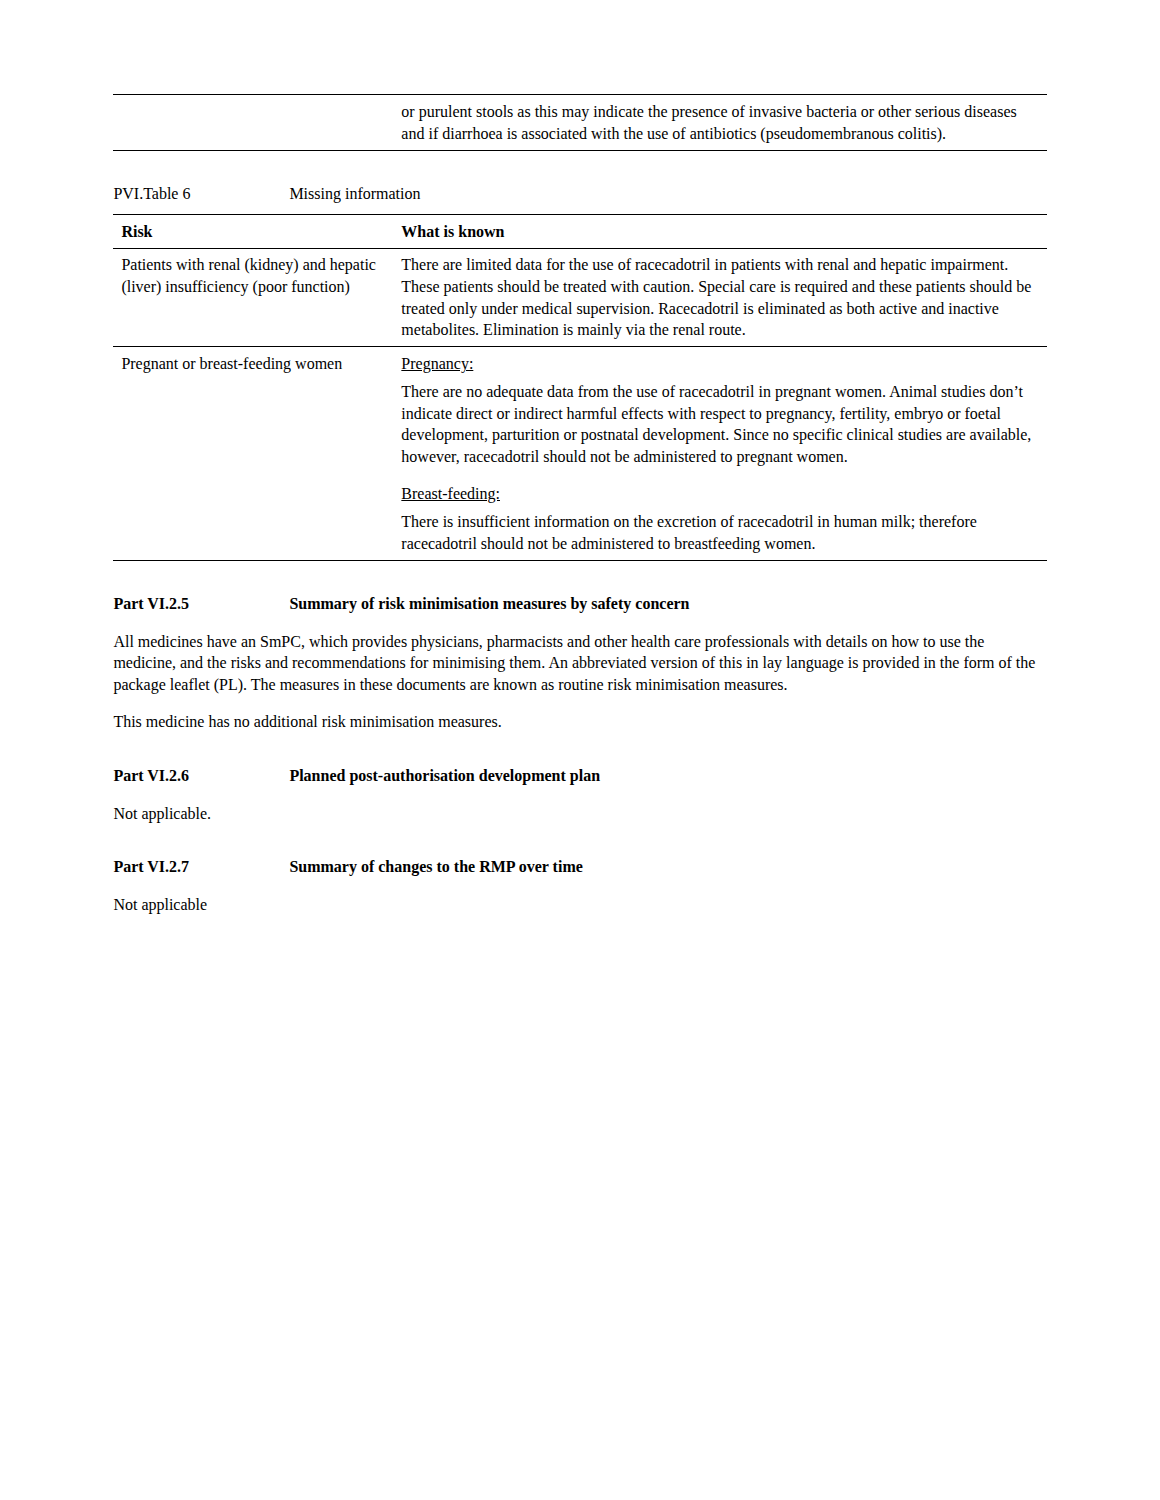| | or purulent stools as this may indicate the presence of invasive bacteria or other serious diseases and if diarrhoea is associated with the use of antibiotics (pseudomembranous colitis). |
PVI.Table 6 Missing information
| Risk | What is known |
| --- | --- |
| Patients with renal (kidney) and hepatic (liver) insufficiency (poor function) | There are limited data for the use of racecadotril in patients with renal and hepatic impairment. These patients should be treated with caution. Special care is required and these patients should be treated only under medical supervision. Racecadotril is eliminated as both active and inactive metabolites. Elimination is mainly via the renal route. |
| Pregnant or breast-feeding women | Pregnancy: There are no adequate data from the use of racecadotril in pregnant women. Animal studies don’t indicate direct or indirect harmful effects with respect to pregnancy, fertility, embryo or foetal development, parturition or postnatal development. Since no specific clinical studies are available, however, racecadotril should not be administered to pregnant women. Breast-feeding: There is insufficient information on the excretion of racecadotril in human milk; therefore racecadotril should not be administered to breastfeeding women. |
Part VI.2.5 Summary of risk minimisation measures by safety concern
All medicines have an SmPC, which provides physicians, pharmacists and other health care professionals with details on how to use the medicine, and the risks and recommendations for minimising them. An abbreviated version of this in lay language is provided in the form of the package leaflet (PL). The measures in these documents are known as routine risk minimisation measures.
This medicine has no additional risk minimisation measures.
Part VI.2.6 Planned post-authorisation development plan
Not applicable.
Part VI.2.7 Summary of changes to the RMP over time
Not applicable